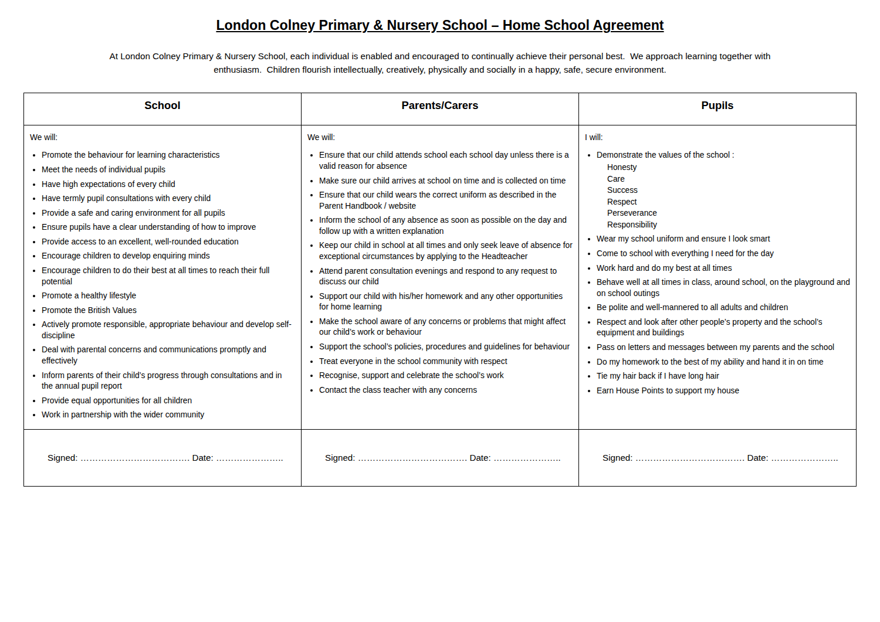London Colney Primary & Nursery School – Home School Agreement
At London Colney Primary & Nursery School, each individual is enabled and encouraged to continually achieve their personal best. We approach learning together with enthusiasm. Children flourish intellectually, creatively, physically and socially in a happy, safe, secure environment.
| School | Parents/Carers | Pupils |
| --- | --- | --- |
| We will: Promote the behaviour for learning characteristics Meet the needs of individual pupils Have high expectations of every child Have termly pupil consultations with every child Provide a safe and caring environment for all pupils Ensure pupils have a clear understanding of how to improve Provide access to an excellent, well-rounded education Encourage children to develop enquiring minds Encourage children to do their best at all times to reach their full potential Promote a healthy lifestyle Promote the British Values Actively promote responsible, appropriate behaviour and develop self-discipline Deal with parental concerns and communications promptly and effectively Inform parents of their child’s progress through consultations and in the annual pupil report Provide equal opportunities for all children Work in partnership with the wider community | We will: Ensure that our child attends school each school day unless there is a valid reason for absence Make sure our child arrives at school on time and is collected on time Ensure that our child wears the correct uniform as described in the Parent Handbook / website Inform the school of any absence as soon as possible on the day and follow up with a written explanation Keep our child in school at all times and only seek leave of absence for exceptional circumstances by applying to the Headteacher Attend parent consultation evenings and respond to any request to discuss our child Support our child with his/her homework and any other opportunities for home learning Make the school aware of any concerns or problems that might affect our child’s work or behaviour Support the school’s policies, procedures and guidelines for behaviour Treat everyone in the school community with respect Recognise, support and celebrate the school’s work Contact the class teacher with any concerns | I will: Demonstrate the values of the school : Honesty Care Success Respect Perseverance Responsibility Wear my school uniform and ensure I look smart Come to school with everything I need for the day Work hard and do my best at all times Behave well at all times in class, around school, on the playground and on school outings Be polite and well-mannered to all adults and children Respect and look after other people’s property and the school’s equipment and buildings Pass on letters and messages between my parents and the school Do my homework to the best of my ability and hand it in on time Tie my hair back if I have long hair Earn House Points to support my house |
| Signed: ………………………………. Date: ………………….. | Signed: ………………………………. Date: ………………….. | Signed: ………………………………. Date: ………………….. |